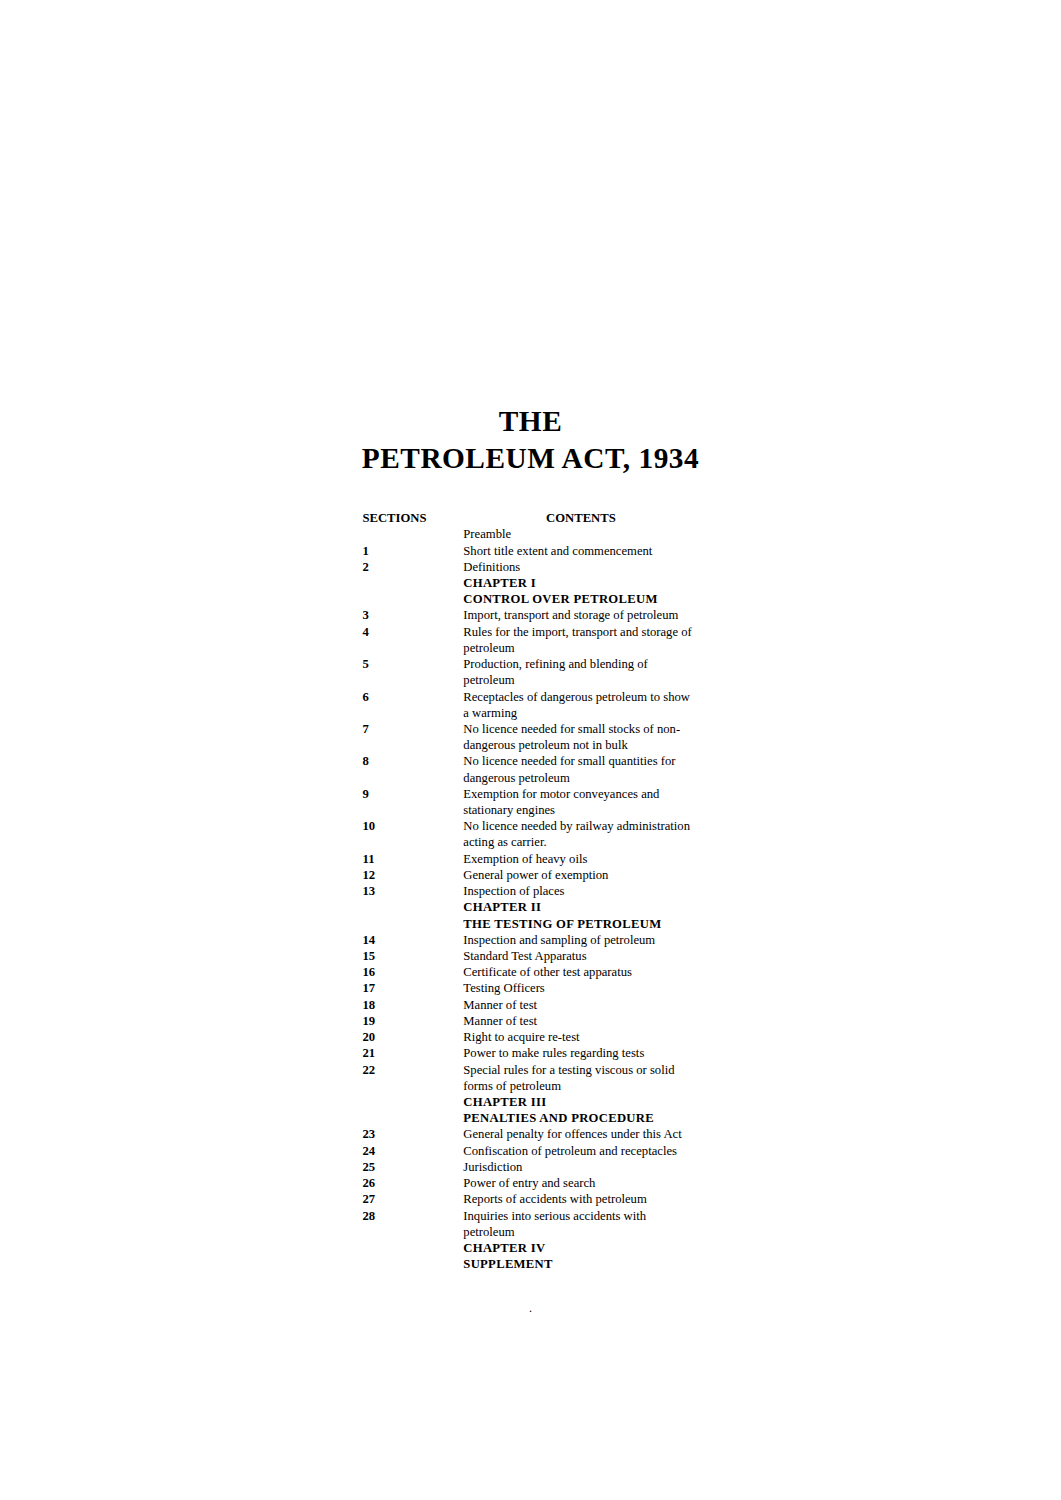THE
PETROLEUM ACT, 1934
| SECTIONS | CONTENTS |
| | Preamble |
| 1 | Short title extent and commencement |
| 2 | Definitions |
| | CHAPTER I CONTROL OVER PETROLEUM |
| 3 | Import, transport and storage of petroleum |
| 4 | Rules for the import, transport and storage of petroleum |
| 5 | Production, refining and blending of petroleum |
| 6 | Receptacles of dangerous petroleum to show a warming |
| 7 | No licence needed for small stocks of non-dangerous petroleum not in bulk |
| 8 | No licence needed for small quantities for dangerous petroleum |
| 9 | Exemption for motor conveyances and stationary engines |
| 10 | No licence needed by railway administration acting as carrier. |
| 11 | Exemption of heavy oils |
| 12 | General power of exemption |
| 13 | Inspection of places |
| | CHAPTER II THE TESTING OF PETROLEUM |
| 14 | Inspection and sampling of petroleum |
| 15 | Standard Test Apparatus |
| 16 | Certificate of other test apparatus |
| 17 | Testing Officers |
| 18 | Manner of test |
| 19 | Manner of test |
| 20 | Right to acquire re-test |
| 21 | Power to make rules regarding tests |
| 22 | Special rules for a testing viscous or solid forms of petroleum |
| | CHAPTER III PENALTIES AND PROCEDURE |
| 23 | General penalty for offences under this Act |
| 24 | Confiscation of petroleum and receptacles |
| 25 | Jurisdiction |
| 26 | Power of entry and search |
| 27 | Reports of accidents with petroleum |
| 28 | Inquiries into serious accidents with petroleum |
| | CHAPTER IV SUPPLEMENT |
.